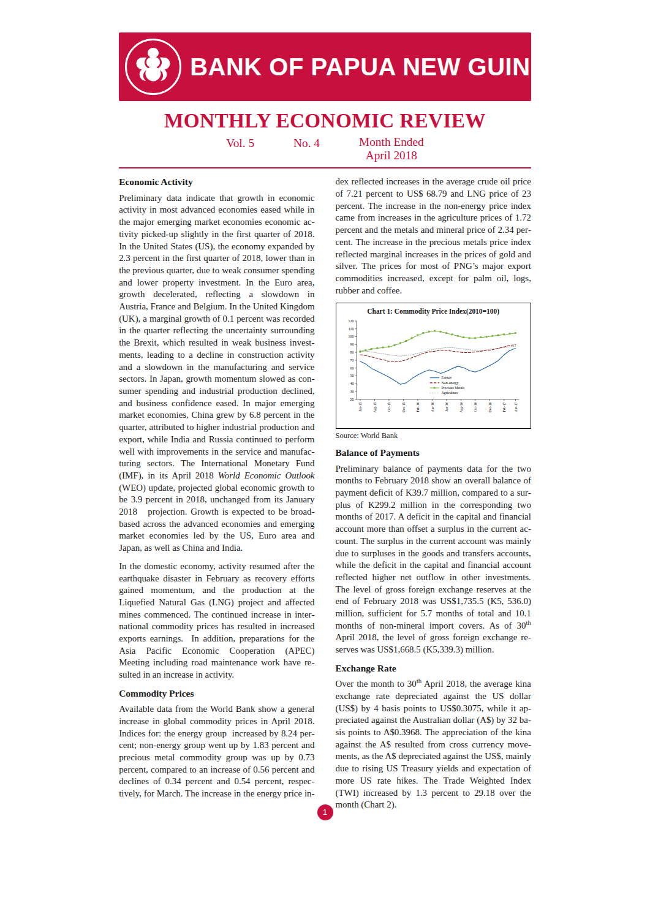BANK OF PAPUA NEW GUINEA
MONTHLY ECONOMIC REVIEW
Vol. 5 No. 4 Month Ended
April 2018
Economic Activity
Preliminary data indicate that growth in economic activity in most advanced economies eased while in the major emerging market economies economic activity picked-up slightly in the first quarter of 2018. In the United States (US), the economy expanded by 2.3 percent in the first quarter of 2018, lower than in the previous quarter, due to weak consumer spending and lower property investment. In the Euro area, growth decelerated, reflecting a slowdown in Austria, France and Belgium. In the United Kingdom (UK), a marginal growth of 0.1 percent was recorded in the quarter reflecting the uncertainty surrounding the Brexit, which resulted in weak business investments, leading to a decline in construction activity and a slowdown in the manufacturing and service sectors. In Japan, growth momentum slowed as consumer spending and industrial production declined, and business confidence eased. In major emerging market economies, China grew by 6.8 percent in the quarter, attributed to higher industrial production and export, while India and Russia continued to perform well with improvements in the service and manufacturing sectors. The International Monetary Fund (IMF), in its April 2018 World Economic Outlook (WEO) update, projected global economic growth to be 3.9 percent in 2018, unchanged from its January 2018 projection. Growth is expected to be broad-based across the advanced economies and emerging market economies led by the US, Euro area and Japan, as well as China and India.
In the domestic economy, activity resumed after the earthquake disaster in February as recovery efforts gained momentum, and the production at the Liquefied Natural Gas (LNG) project and affected mines commenced. The continued increase in international commodity prices has resulted in increased exports earnings. In addition, preparations for the Asia Pacific Economic Cooperation (APEC) Meeting including road maintenance work have resulted in an increase in activity.
Commodity Prices
Available data from the World Bank show a general increase in global commodity prices in April 2018. Indices for: the energy group increased by 8.24 percent; non-energy group went up by 1.83 percent and precious metal commodity group was up by 0.73 percent, compared to an increase of 0.56 percent and declines of 0.34 percent and 0.54 percent, respectively, for March. The increase in the energy price index reflected increases in the average crude oil price of 7.21 percent to US$ 68.79 and LNG price of 23 percent. The increase in the non-energy price index came from increases in the agriculture prices of 1.72 percent and the metals and mineral price of 2.34 percent. The increase in the precious metals price index reflected marginal increases in the prices of gold and silver. The prices for most of PNG’s major export commodities increased, except for palm oil, logs, rubber and coffee.
Chart 1: Commodity Price Index(2010=100)
120 110 100 90 80 70 60 50 40 30 20 Jun-15 Aug-15 Oct-15 Dec-15 Feb-16 Apr-16 Jun-16 Aug-16 Oct-16 Dec-16 Feb-17 Apr-17 Energy Non-energy Precious Metals Agriculture
Source: World Bank
Balance of Payments
Preliminary balance of payments data for the two months to February 2018 show an overall balance of payment deficit of K39.7 million, compared to a surplus of K299.2 million in the corresponding two months of 2017. A deficit in the capital and financial account more than offset a surplus in the current account. The surplus in the current account was mainly due to surpluses in the goods and transfers accounts, while the deficit in the capital and financial account reflected higher net outflow in other investments. The level of gross foreign exchange reserves at the end of February 2018 was US$1,735.5 (K5, 536.0) million, sufficient for 5.7 months of total and 10.1 months of non-mineral import covers. As of 30th April 2018, the level of gross foreign exchange reserves was US$1,668.5 (K5,339.3) million.
Exchange Rate
Over the month to 30th April 2018, the average kina exchange rate depreciated against the US dollar (US$) by 4 basis points to US$0.3075, while it appreciated against the Australian dollar (A$) by 32 basis points to A$0.3968. The appreciation of the kina against the A$ resulted from cross currency movements, as the A$ depreciated against the US$, mainly due to rising US Treasury yields and expectation of more US rate hikes. The Trade Weighted Index (TWI) increased by 1.3 percent to 29.18 over the month (Chart 2).
1